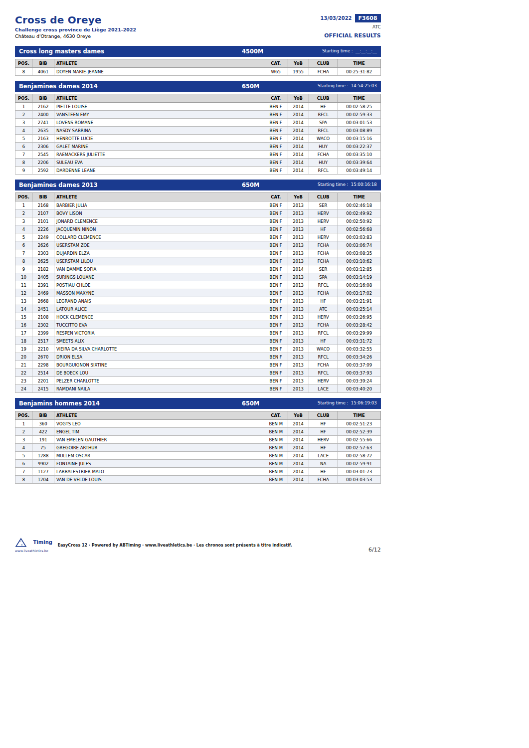Cross de Oreye
Challenge cross province de Liège 2021-2022
Château d'Otrange, 4630 Oreye
13/03/2022 F3608
ATC
OFFICIAL RESULTS
Cross long masters dames 4500M Starting time : __:__:__:__
| POS. | BIB | ATHLETE | CAT. | YoB | CLUB | TIME |
| --- | --- | --- | --- | --- | --- | --- |
| 8 | 4061 | DOYEN MARIE-JEANNE | W65 | 1955 | FCHA | 00:25:31:82 |
Benjamines dames 2014 650M Starting time : 14:54:25:03
| POS. | BIB | ATHLETE | CAT. | YoB | CLUB | TIME |
| --- | --- | --- | --- | --- | --- | --- |
| 1 | 2162 | PIETTE LOUISE | BEN F | 2014 | HF | 00:02:58:25 |
| 2 | 2400 | VANSTEEN EMY | BEN F | 2014 | RFCL | 00:02:59:33 |
| 3 | 2741 | LOVENS ROMANE | BEN F | 2014 | SPA | 00:03:01:53 |
| 4 | 2635 | NASDY SABRINA | BEN F | 2014 | RFCL | 00:03:08:89 |
| 5 | 2163 | HENROTTE LUCIE | BEN F | 2014 | WACO | 00:03:15:16 |
| 6 | 2306 | GALET MARINE | BEN F | 2014 | HUY | 00:03:22:37 |
| 7 | 2545 | RAEMACKERS JULIETTE | BEN F | 2014 | FCHA | 00:03:35:10 |
| 8 | 2206 | SULEAU EVA | BEN F | 2014 | HUY | 00:03:39:64 |
| 9 | 2592 | DARDENNE LEANE | BEN F | 2014 | RFCL | 00:03:49:14 |
Benjamines dames 2013 650M Starting time : 15:00:16:18
| POS. | BIB | ATHLETE | CAT. | YoB | CLUB | TIME |
| --- | --- | --- | --- | --- | --- | --- |
| 1 | 2168 | BARBIER JULIA | BEN F | 2013 | SER | 00:02:46:18 |
| 2 | 2107 | BOVY LISON | BEN F | 2013 | HERV | 00:02:49:92 |
| 3 | 2101 | JONARD CLEMENCE | BEN F | 2013 | HERV | 00:02:50:92 |
| 4 | 2226 | JACQUEMIN NINON | BEN F | 2013 | HF | 00:02:56:68 |
| 5 | 2249 | COLLARD CLEMENCE | BEN F | 2013 | HERV | 00:03:03:83 |
| 6 | 2626 | USERSTAM ZOE | BEN F | 2013 | FCHA | 00:03:06:74 |
| 7 | 2303 | DUJARDIN ELZA | BEN F | 2013 | FCHA | 00:03:08:35 |
| 8 | 2625 | USERSTAM LILOU | BEN F | 2013 | FCHA | 00:03:10:62 |
| 9 | 2182 | VAN DAMME SOFIA | BEN F | 2014 | SER | 00:03:12:85 |
| 10 | 2405 | SURINGS LOUANE | BEN F | 2013 | SPA | 00:03:14:19 |
| 11 | 2391 | POSTIAU CHLOE | BEN F | 2013 | RFCL | 00:03:16:08 |
| 12 | 2469 | MASSON MAXYNE | BEN F | 2013 | FCHA | 00:03:17:02 |
| 13 | 2668 | LEGRAND ANAIS | BEN F | 2013 | HF | 00:03:21:91 |
| 14 | 2451 | LATOUR ALICE | BEN F | 2013 | ATC | 00:03:25:14 |
| 15 | 2108 | HOCK CLEMENCE | BEN F | 2013 | HERV | 00:03:26:95 |
| 16 | 2302 | TUCCITTO EVA | BEN F | 2013 | FCHA | 00:03:28:42 |
| 17 | 2399 | RESPEN VICTORIA | BEN F | 2013 | RFCL | 00:03:29:99 |
| 18 | 2517 | SMEETS ALIX | BEN F | 2013 | HF | 00:03:31:72 |
| 19 | 2210 | VIEIRA DA SILVA CHARLOTTE | BEN F | 2013 | WACO | 00:03:32:55 |
| 20 | 2670 | DRION ELSA | BEN F | 2013 | RFCL | 00:03:34:26 |
| 21 | 2298 | BOURGUIGNON SIXTINE | BEN F | 2013 | FCHA | 00:03:37:09 |
| 22 | 2514 | DE BOECK LOU | BEN F | 2013 | RFCL | 00:03:37:93 |
| 23 | 2201 | PELZER CHARLOTTE | BEN F | 2013 | HERV | 00:03:39:24 |
| 24 | 2415 | RAMDANI NAILA | BEN F | 2013 | LACE | 00:03:40:20 |
Benjamins hommes 2014 650M Starting time : 15:06:19:03
| POS. | BIB | ATHLETE | CAT. | YoB | CLUB | TIME |
| --- | --- | --- | --- | --- | --- | --- |
| 1 | 360 | VOGTS LEO | BEN M | 2014 | HF | 00:02:51:23 |
| 2 | 422 | ENGEL TIM | BEN M | 2014 | HF | 00:02:52:39 |
| 3 | 191 | VAN EMELEN GAUTHIER | BEN M | 2014 | HERV | 00:02:55:66 |
| 4 | 75 | GREGOIRE ARTHUR | BEN M | 2014 | HF | 00:02:57:63 |
| 5 | 1288 | MULLEM OSCAR | BEN M | 2014 | LACE | 00:02:58:72 |
| 6 | 9902 | FONTAINE JULES | BEN M | 2014 | NA | 00:02:59:91 |
| 7 | 1127 | LARBALESTRIER MALO | BEN M | 2014 | HF | 00:03:01:73 |
| 8 | 1204 | VAN DE VELDE LOUIS | BEN M | 2014 | FCHA | 00:03:03:53 |
A B Timing
www.liveathletics.be EasyCross 12 · Powered by ABTiming · www.liveathletics.be · Les chronos sont présents à titre indicatif. 6/12